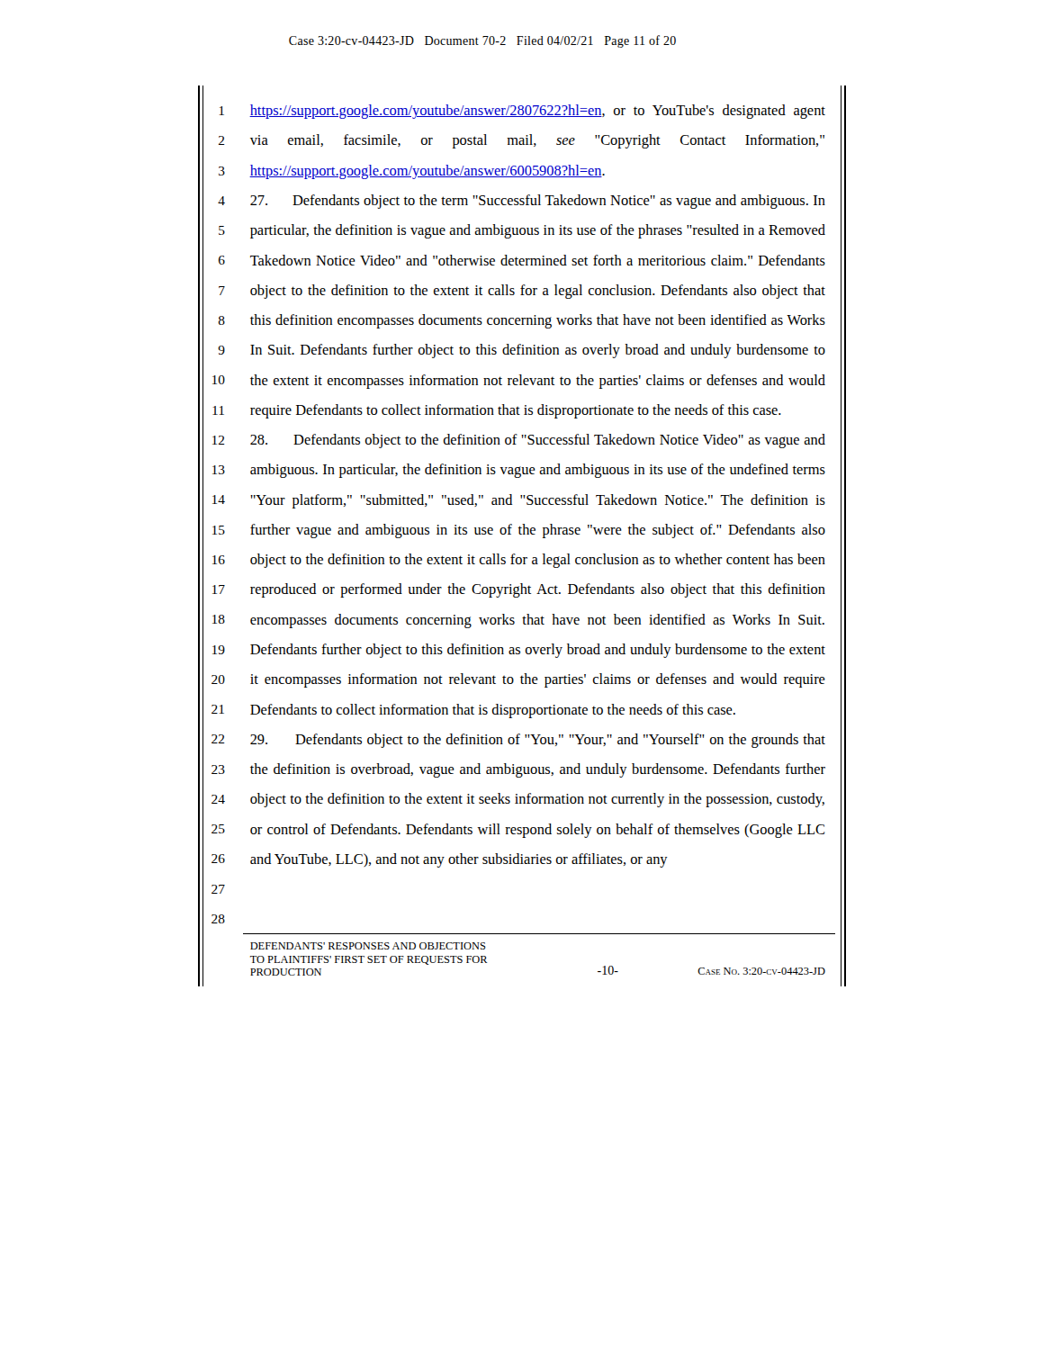Case 3:20-cv-04423-JD Document 70-2 Filed 04/02/21 Page 11 of 20
1
2
3
4
5
6
7
8
9
10
11
12
13
14
15
16
17
18
19
20
21
22
23
24
25
26
27
28
https://support.google.com/youtube/answer/2807622?hl=en, or to YouTube's designated agent via email, facsimile, or postal mail, see "Copyright Contact Information," https://support.google.com/youtube/answer/6005908?hl=en.
27. Defendants object to the term "Successful Takedown Notice" as vague and ambiguous. In particular, the definition is vague and ambiguous in its use of the phrases "resulted in a Removed Takedown Notice Video" and "otherwise determined set forth a meritorious claim." Defendants object to the definition to the extent it calls for a legal conclusion. Defendants also object that this definition encompasses documents concerning works that have not been identified as Works In Suit. Defendants further object to this definition as overly broad and unduly burdensome to the extent it encompasses information not relevant to the parties' claims or defenses and would require Defendants to collect information that is disproportionate to the needs of this case.
28. Defendants object to the definition of "Successful Takedown Notice Video" as vague and ambiguous. In particular, the definition is vague and ambiguous in its use of the undefined terms "Your platform," "submitted," "used," and "Successful Takedown Notice." The definition is further vague and ambiguous in its use of the phrase "were the subject of." Defendants also object to the definition to the extent it calls for a legal conclusion as to whether content has been reproduced or performed under the Copyright Act. Defendants also object that this definition encompasses documents concerning works that have not been identified as Works In Suit. Defendants further object to this definition as overly broad and unduly burdensome to the extent it encompasses information not relevant to the parties' claims or defenses and would require Defendants to collect information that is disproportionate to the needs of this case.
29. Defendants object to the definition of "You," "Your," and "Yourself" on the grounds that the definition is overbroad, vague and ambiguous, and unduly burdensome. Defendants further object to the definition to the extent it seeks information not currently in the possession, custody, or control of Defendants. Defendants will respond solely on behalf of themselves (Google LLC and YouTube, LLC), and not any other subsidiaries or affiliates, or any
Defendants' Responses and Objections
to Plaintiffs' First Set of Requests for
Production
-10-
Case No. 3:20-cv-04423-JD